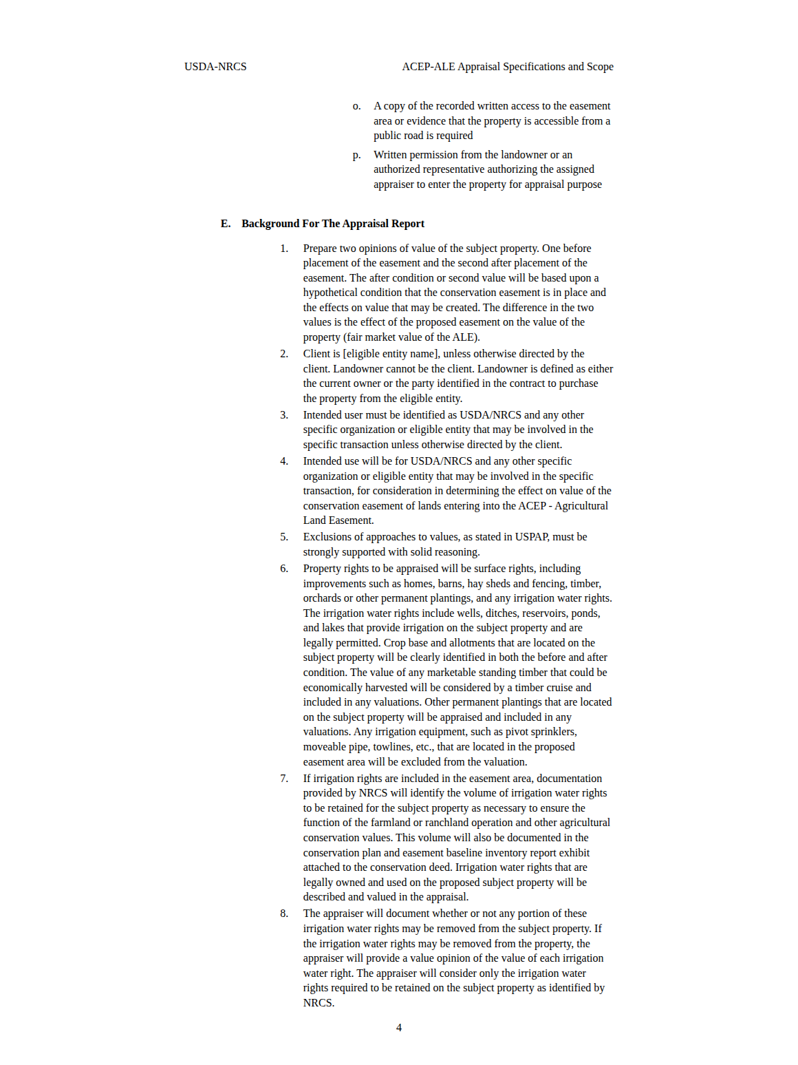USDA-NRCS
ACEP-ALE Appraisal Specifications and Scope
o. A copy of the recorded written access to the easement area or evidence that the property is accessible from a public road is required
p. Written permission from the landowner or an authorized representative authorizing the assigned appraiser to enter the property for appraisal purpose
E. Background For The Appraisal Report
1. Prepare two opinions of value of the subject property. One before placement of the easement and the second after placement of the easement. The after condition or second value will be based upon a hypothetical condition that the conservation easement is in place and the effects on value that may be created. The difference in the two values is the effect of the proposed easement on the value of the property (fair market value of the ALE).
2. Client is [eligible entity name], unless otherwise directed by the client. Landowner cannot be the client. Landowner is defined as either the current owner or the party identified in the contract to purchase the property from the eligible entity.
3. Intended user must be identified as USDA/NRCS and any other specific organization or eligible entity that may be involved in the specific transaction unless otherwise directed by the client.
4. Intended use will be for USDA/NRCS and any other specific organization or eligible entity that may be involved in the specific transaction, for consideration in determining the effect on value of the conservation easement of lands entering into the ACEP - Agricultural Land Easement.
5. Exclusions of approaches to values, as stated in USPAP, must be strongly supported with solid reasoning.
6. Property rights to be appraised will be surface rights, including improvements such as homes, barns, hay sheds and fencing, timber, orchards or other permanent plantings, and any irrigation water rights. The irrigation water rights include wells, ditches, reservoirs, ponds, and lakes that provide irrigation on the subject property and are legally permitted. Crop base and allotments that are located on the subject property will be clearly identified in both the before and after condition. The value of any marketable standing timber that could be economically harvested will be considered by a timber cruise and included in any valuations. Other permanent plantings that are located on the subject property will be appraised and included in any valuations. Any irrigation equipment, such as pivot sprinklers, moveable pipe, towlines, etc., that are located in the proposed easement area will be excluded from the valuation.
7. If irrigation rights are included in the easement area, documentation provided by NRCS will identify the volume of irrigation water rights to be retained for the subject property as necessary to ensure the function of the farmland or ranchland operation and other agricultural conservation values. This volume will also be documented in the conservation plan and easement baseline inventory report exhibit attached to the conservation deed. Irrigation water rights that are legally owned and used on the proposed subject property will be described and valued in the appraisal.
8. The appraiser will document whether or not any portion of these irrigation water rights may be removed from the subject property. If the irrigation water rights may be removed from the property, the appraiser will provide a value opinion of the value of each irrigation water right. The appraiser will consider only the irrigation water rights required to be retained on the subject property as identified by NRCS.
4